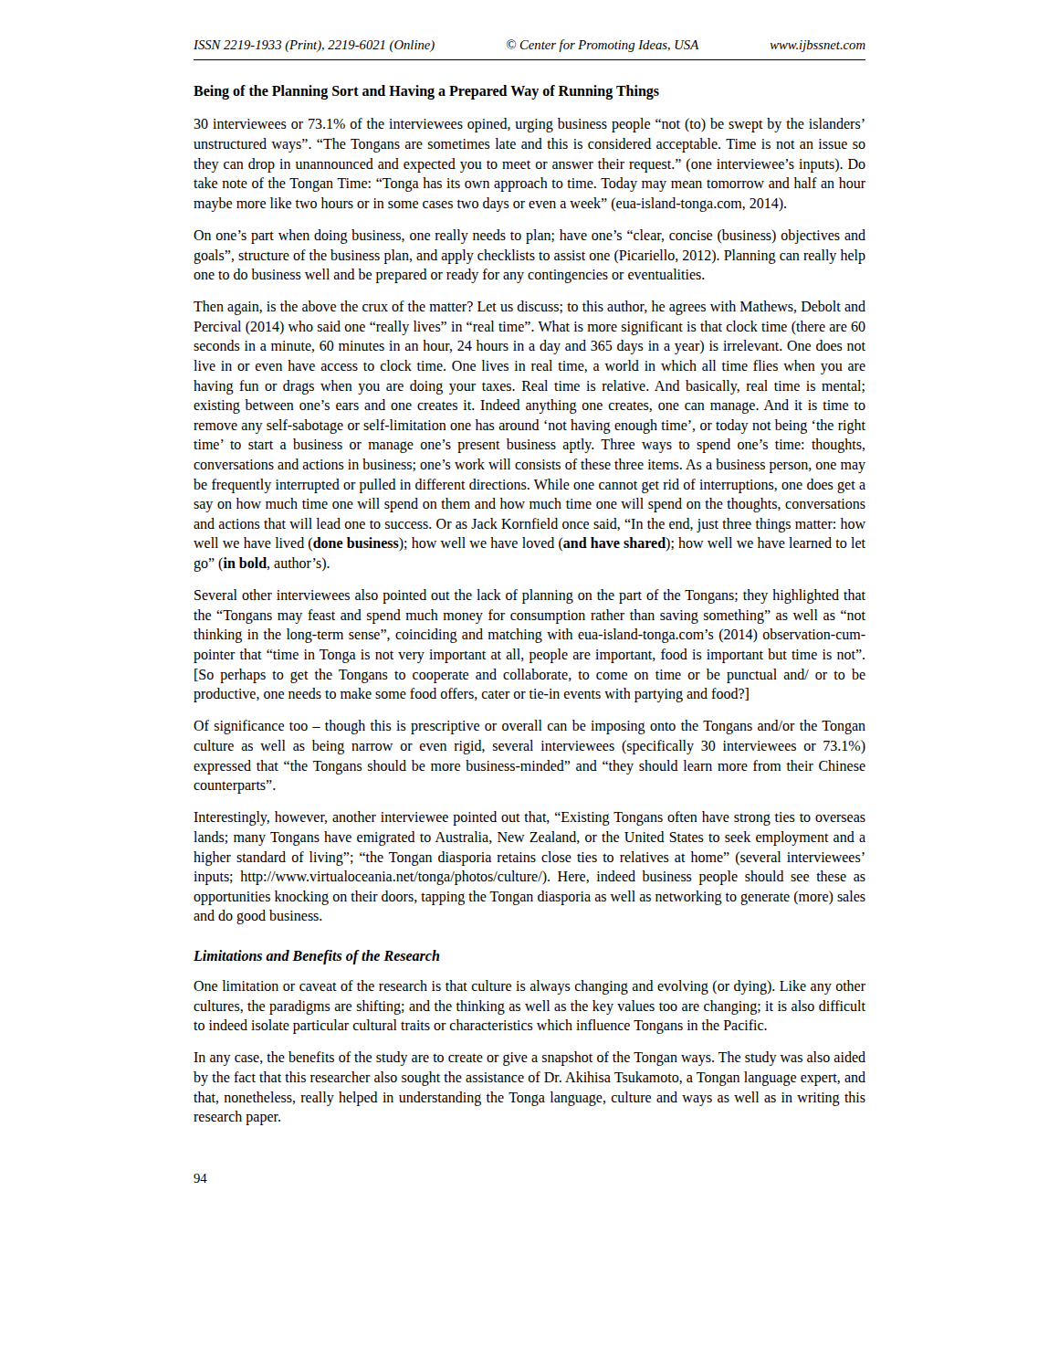ISSN 2219-1933 (Print), 2219-6021 (Online) © Center for Promoting Ideas, USA www.ijbssnet.com
Being of the Planning Sort and Having a Prepared Way of Running Things
30 interviewees or 73.1% of the interviewees opined, urging business people “not (to) be swept by the islanders’ unstructured ways”. “The Tongans are sometimes late and this is considered acceptable. Time is not an issue so they can drop in unannounced and expected you to meet or answer their request.” (one interviewee’s inputs). Do take note of the Tongan Time: “Tonga has its own approach to time. Today may mean tomorrow and half an hour maybe more like two hours or in some cases two days or even a week” (eua-island-tonga.com, 2014).
On one’s part when doing business, one really needs to plan; have one’s “clear, concise (business) objectives and goals”, structure of the business plan, and apply checklists to assist one (Picariello, 2012). Planning can really help one to do business well and be prepared or ready for any contingencies or eventualities.
Then again, is the above the crux of the matter? Let us discuss; to this author, he agrees with Mathews, Debolt and Percival (2014) who said one “really lives” in “real time”. What is more significant is that clock time (there are 60 seconds in a minute, 60 minutes in an hour, 24 hours in a day and 365 days in a year) is irrelevant. One does not live in or even have access to clock time. One lives in real time, a world in which all time flies when you are having fun or drags when you are doing your taxes. Real time is relative. And basically, real time is mental; existing between one’s ears and one creates it. Indeed anything one creates, one can manage. And it is time to remove any self-sabotage or self-limitation one has around ‘not having enough time’, or today not being ‘the right time’ to start a business or manage one’s present business aptly. Three ways to spend one’s time: thoughts, conversations and actions in business; one’s work will consists of these three items. As a business person, one may be frequently interrupted or pulled in different directions. While one cannot get rid of interruptions, one does get a say on how much time one will spend on them and how much time one will spend on the thoughts, conversations and actions that will lead one to success. Or as Jack Kornfield once said, “In the end, just three things matter: how well we have lived (done business); how well we have loved (and have shared); how well we have learned to let go” (in bold, author’s).
Several other interviewees also pointed out the lack of planning on the part of the Tongans; they highlighted that the “Tongans may feast and spend much money for consumption rather than saving something” as well as “not thinking in the long-term sense”, coinciding and matching with eua-island-tonga.com’s (2014) observation-cum-pointer that “time in Tonga is not very important at all, people are important, food is important but time is not”. [So perhaps to get the Tongans to cooperate and collaborate, to come on time or be punctual and/ or to be productive, one needs to make some food offers, cater or tie-in events with partying and food?]
Of significance too – though this is prescriptive or overall can be imposing onto the Tongans and/or the Tongan culture as well as being narrow or even rigid, several interviewees (specifically 30 interviewees or 73.1%) expressed that “the Tongans should be more business-minded” and “they should learn more from their Chinese counterparts”.
Interestingly, however, another interviewee pointed out that, “Existing Tongans often have strong ties to overseas lands; many Tongans have emigrated to Australia, New Zealand, or the United States to seek employment and a higher standard of living”; “the Tongan diasporia retains close ties to relatives at home” (several interviewees’ inputs; http://www.virtualoceania.net/tonga/photos/culture/). Here, indeed business people should see these as opportunities knocking on their doors, tapping the Tongan diasporia as well as networking to generate (more) sales and do good business.
Limitations and Benefits of the Research
One limitation or caveat of the research is that culture is always changing and evolving (or dying). Like any other cultures, the paradigms are shifting; and the thinking as well as the key values too are changing; it is also difficult to indeed isolate particular cultural traits or characteristics which influence Tongans in the Pacific.
In any case, the benefits of the study are to create or give a snapshot of the Tongan ways. The study was also aided by the fact that this researcher also sought the assistance of Dr. Akihisa Tsukamoto, a Tongan language expert, and that, nonetheless, really helped in understanding the Tonga language, culture and ways as well as in writing this research paper.
94